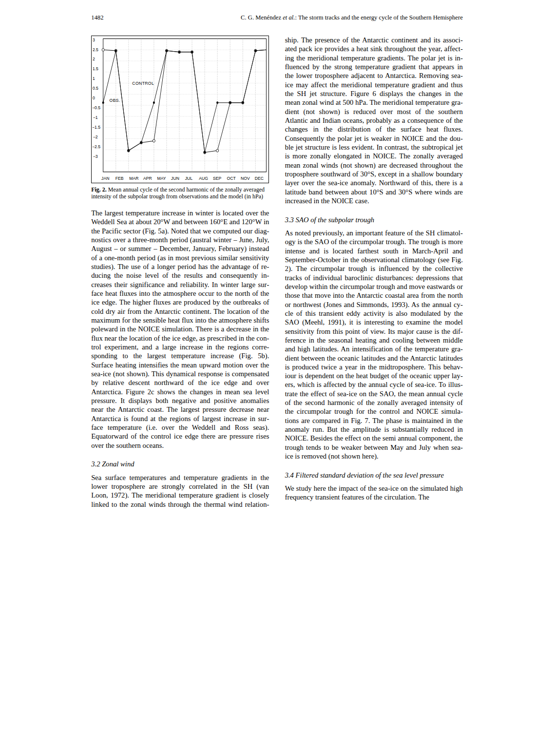1482 C. G. Menéndez et al.: The storm tracks and the energy cycle of the Southern Hemisphere
3 2.5 2 1.5 1 0.5 0 −0.5 −1 −1.5 −2 −2.5 −3 JAN FEB MAR APR MAY JUN JUL AUG SEP OCT NOV DEC JAN CONTROL OBS.
Fig. 2. Mean annual cycle of the second harmonic of the zonally averaged intensity of the subpolar trough from observations and the model (in hPa)
The largest temperature increase in winter is located over the Weddell Sea at about 20°W and between 160°E and 120°W in the Pacific sector (Fig. 5a). Noted that we computed our diagnostics over a three-month period (austral winter – June, July, August – or summer – December, January, February) instead of a one-month period (as in most previous similar sensitivity studies). The use of a longer period has the advantage of reducing the noise level of the results and consequently increases their significance and reliability. In winter large surface heat fluxes into the atmosphere occur to the north of the ice edge. The higher fluxes are produced by the outbreaks of cold dry air from the Antarctic continent. The location of the maximum for the sensible heat flux into the atmosphere shifts poleward in the NOICE simulation. There is a decrease in the flux near the location of the ice edge, as prescribed in the control experiment, and a large increase in the regions corresponding to the largest temperature increase (Fig. 5b). Surface heating intensifies the mean upward motion over the sea-ice (not shown). This dynamical response is compensated by relative descent northward of the ice edge and over Antarctica. Figure 2c shows the changes in mean sea level pressure. It displays both negative and positive anomalies near the Antarctic coast. The largest pressure decrease near Antarctica is found at the regions of largest increase in surface temperature (i.e. over the Weddell and Ross seas). Equatorward of the control ice edge there are pressure rises over the southern oceans.
3.2 Zonal wind
Sea surface temperatures and temperature gradients in the lower troposphere are strongly correlated in the SH (van Loon, 1972). The meridional temperature gradient is closely linked to the zonal winds through the thermal wind relationship. The presence of the Antarctic continent and its associated pack ice provides a heat sink throughout the year, affecting the meridional temperature gradients. The polar jet is influenced by the strong temperature gradient that appears in the lower troposphere adjacent to Antarctica. Removing sea-ice may affect the meridional temperature gradient and thus the SH jet structure. Figure 6 displays the changes in the mean zonal wind at 500 hPa. The meridional temperature gradient (not shown) is reduced over most of the southern Atlantic and Indian oceans, probably as a consequence of the changes in the distribution of the surface heat fluxes. Consequently the polar jet is weaker in NOICE and the double jet structure is less evident. In contrast, the subtropical jet is more zonally elongated in NOICE. The zonally averaged mean zonal winds (not shown) are decreased throughout the troposphere southward of 30°S, except in a shallow boundary layer over the sea-ice anomaly. Northward of this, there is a latitude band between about 10°S and 30°S where winds are increased in the NOICE case.
3.3 SAO of the subpolar trough
As noted previously, an important feature of the SH climatology is the SAO of the circumpolar trough. The trough is more intense and is located farthest south in March-April and September-October in the observational climatology (see Fig. 2). The circumpolar trough is influenced by the collective tracks of individual baroclinic disturbances: depressions that develop within the circumpolar trough and move eastwards or those that move into the Antarctic coastal area from the north or northwest (Jones and Simmonds, 1993). As the annual cycle of this transient eddy activity is also modulated by the SAO (Meehl, 1991), it is interesting to examine the model sensitivity from this point of view. Its major cause is the difference in the seasonal heating and cooling between middle and high latitudes. An intensification of the temperature gradient between the oceanic latitudes and the Antarctic latitudes is produced twice a year in the midtroposphere. This behaviour is dependent on the heat budget of the oceanic upper layers, which is affected by the annual cycle of sea-ice. To illustrate the effect of sea-ice on the SAO, the mean annual cycle of the second harmonic of the zonally averaged intensity of the circumpolar trough for the control and NOICE simulations are compared in Fig. 7. The phase is maintained in the anomaly run. But the amplitude is substantially reduced in NOICE. Besides the effect on the semi annual component, the trough tends to be weaker between May and July when sea-ice is removed (not shown here).
3.4 Filtered standard deviation of the sea level pressure
We study here the impact of the sea-ice on the simulated high frequency transient features of the circulation. The